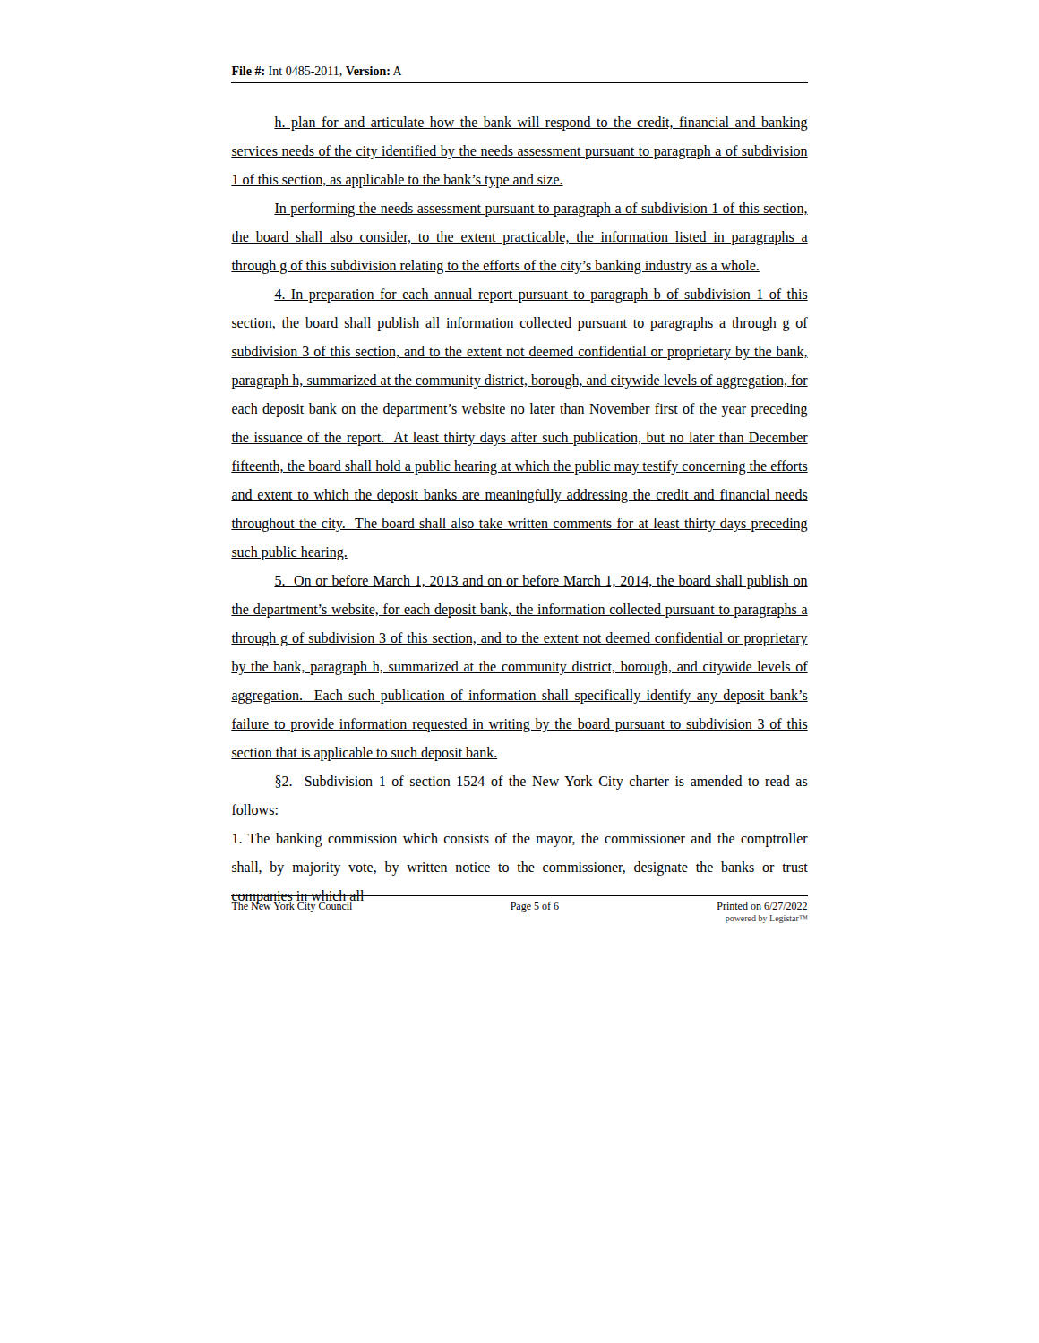File #: Int 0485-2011, Version: A
h. plan for and articulate how the bank will respond to the credit, financial and banking services needs of the city identified by the needs assessment pursuant to paragraph a of subdivision 1 of this section, as applicable to the bank’s type and size.
In performing the needs assessment pursuant to paragraph a of subdivision 1 of this section, the board shall also consider, to the extent practicable, the information listed in paragraphs a through g of this subdivision relating to the efforts of the city’s banking industry as a whole.
4. In preparation for each annual report pursuant to paragraph b of subdivision 1 of this section, the board shall publish all information collected pursuant to paragraphs a through g of subdivision 3 of this section, and to the extent not deemed confidential or proprietary by the bank, paragraph h, summarized at the community district, borough, and citywide levels of aggregation, for each deposit bank on the department’s website no later than November first of the year preceding the issuance of the report. At least thirty days after such publication, but no later than December fifteenth, the board shall hold a public hearing at which the public may testify concerning the efforts and extent to which the deposit banks are meaningfully addressing the credit and financial needs throughout the city. The board shall also take written comments for at least thirty days preceding such public hearing.
5. On or before March 1, 2013 and on or before March 1, 2014, the board shall publish on the department’s website, for each deposit bank, the information collected pursuant to paragraphs a through g of subdivision 3 of this section, and to the extent not deemed confidential or proprietary by the bank, paragraph h, summarized at the community district, borough, and citywide levels of aggregation. Each such publication of information shall specifically identify any deposit bank’s failure to provide information requested in writing by the board pursuant to subdivision 3 of this section that is applicable to such deposit bank.
§2. Subdivision 1 of section 1524 of the New York City charter is amended to read as follows:
1. The banking commission which consists of the mayor, the commissioner and the comptroller shall, by majority vote, by written notice to the commissioner, designate the banks or trust companies in which all
The New York City Council
Page 5 of 6
Printed on 6/27/2022 powered by Legistar™